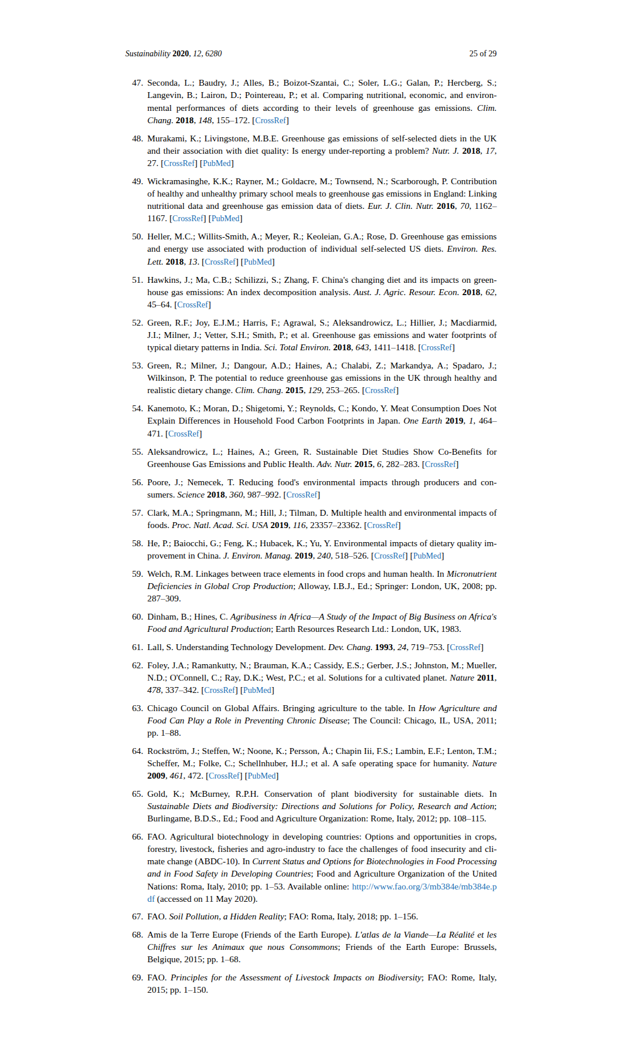Sustainability 2020, 12, 6280
25 of 29
Seconda, L.; Baudry, J.; Alles, B.; Boizot-Szantai, C.; Soler, L.G.; Galan, P.; Hercberg, S.; Langevin, B.; Lairon, D.; Pointereau, P.; et al. Comparing nutritional, economic, and environmental performances of diets according to their levels of greenhouse gas emissions. Clim. Chang. 2018, 148, 155–172. [CrossRef]
Murakami, K.; Livingstone, M.B.E. Greenhouse gas emissions of self-selected diets in the UK and their association with diet quality: Is energy under-reporting a problem? Nutr. J. 2018, 17, 27. [CrossRef] [PubMed]
Wickramasinghe, K.K.; Rayner, M.; Goldacre, M.; Townsend, N.; Scarborough, P. Contribution of healthy and unhealthy primary school meals to greenhouse gas emissions in England: Linking nutritional data and greenhouse gas emission data of diets. Eur. J. Clin. Nutr. 2016, 70, 1162–1167. [CrossRef] [PubMed]
Heller, M.C.; Willits-Smith, A.; Meyer, R.; Keoleian, G.A.; Rose, D. Greenhouse gas emissions and energy use associated with production of individual self-selected US diets. Environ. Res. Lett. 2018, 13. [CrossRef] [PubMed]
Hawkins, J.; Ma, C.B.; Schilizzi, S.; Zhang, F. China's changing diet and its impacts on greenhouse gas emissions: An index decomposition analysis. Aust. J. Agric. Resour. Econ. 2018, 62, 45–64. [CrossRef]
Green, R.F.; Joy, E.J.M.; Harris, F.; Agrawal, S.; Aleksandrowicz, L.; Hillier, J.; Macdiarmid, J.I.; Milner, J.; Vetter, S.H.; Smith, P.; et al. Greenhouse gas emissions and water footprints of typical dietary patterns in India. Sci. Total Environ. 2018, 643, 1411–1418. [CrossRef]
Green, R.; Milner, J.; Dangour, A.D.; Haines, A.; Chalabi, Z.; Markandya, A.; Spadaro, J.; Wilkinson, P. The potential to reduce greenhouse gas emissions in the UK through healthy and realistic dietary change. Clim. Chang. 2015, 129, 253–265. [CrossRef]
Kanemoto, K.; Moran, D.; Shigetomi, Y.; Reynolds, C.; Kondo, Y. Meat Consumption Does Not Explain Differences in Household Food Carbon Footprints in Japan. One Earth 2019, 1, 464–471. [CrossRef]
Aleksandrowicz, L.; Haines, A.; Green, R. Sustainable Diet Studies Show Co-Benefits for Greenhouse Gas Emissions and Public Health. Adv. Nutr. 2015, 6, 282–283. [CrossRef]
Poore, J.; Nemecek, T. Reducing food's environmental impacts through producers and consumers. Science 2018, 360, 987–992. [CrossRef]
Clark, M.A.; Springmann, M.; Hill, J.; Tilman, D. Multiple health and environmental impacts of foods. Proc. Natl. Acad. Sci. USA 2019, 116, 23357–23362. [CrossRef]
He, P.; Baiocchi, G.; Feng, K.; Hubacek, K.; Yu, Y. Environmental impacts of dietary quality improvement in China. J. Environ. Manag. 2019, 240, 518–526. [CrossRef] [PubMed]
Welch, R.M. Linkages between trace elements in food crops and human health. In Micronutrient Deficiencies in Global Crop Production; Alloway, I.B.J., Ed.; Springer: London, UK, 2008; pp. 287–309.
Dinham, B.; Hines, C. Agribusiness in Africa—A Study of the Impact of Big Business on Africa's Food and Agricultural Production; Earth Resources Research Ltd.: London, UK, 1983.
Lall, S. Understanding Technology Development. Dev. Chang. 1993, 24, 719–753. [CrossRef]
Foley, J.A.; Ramankutty, N.; Brauman, K.A.; Cassidy, E.S.; Gerber, J.S.; Johnston, M.; Mueller, N.D.; O'Connell, C.; Ray, D.K.; West, P.C.; et al. Solutions for a cultivated planet. Nature 2011, 478, 337–342. [CrossRef] [PubMed]
Chicago Council on Global Affairs. Bringing agriculture to the table. In How Agriculture and Food Can Play a Role in Preventing Chronic Disease; The Council: Chicago, IL, USA, 2011; pp. 1–88.
Rockström, J.; Steffen, W.; Noone, K.; Persson, Å.; Chapin Iii, F.S.; Lambin, E.F.; Lenton, T.M.; Scheffer, M.; Folke, C.; Schellnhuber, H.J.; et al. A safe operating space for humanity. Nature 2009, 461, 472. [CrossRef] [PubMed]
Gold, K.; McBurney, R.P.H. Conservation of plant biodiversity for sustainable diets. In Sustainable Diets and Biodiversity: Directions and Solutions for Policy, Research and Action; Burlingame, B.D.S., Ed.; Food and Agriculture Organization: Rome, Italy, 2012; pp. 108–115.
FAO. Agricultural biotechnology in developing countries: Options and opportunities in crops, forestry, livestock, fisheries and agro-industry to face the challenges of food insecurity and climate change (ABDC-10). In Current Status and Options for Biotechnologies in Food Processing and in Food Safety in Developing Countries; Food and Agriculture Organization of the United Nations: Roma, Italy, 2010; pp. 1–53. Available online: http://www.fao.org/3/mb384e/mb384e.pdf (accessed on 11 May 2020).
FAO. Soil Pollution, a Hidden Reality; FAO: Roma, Italy, 2018; pp. 1–156.
Amis de la Terre Europe (Friends of the Earth Europe). L'atlas de la Viande—La Réalité et les Chiffres sur les Animaux que nous Consommons; Friends of the Earth Europe: Brussels, Belgique, 2015; pp. 1–68.
FAO. Principles for the Assessment of Livestock Impacts on Biodiversity; FAO: Rome, Italy, 2015; pp. 1–150.